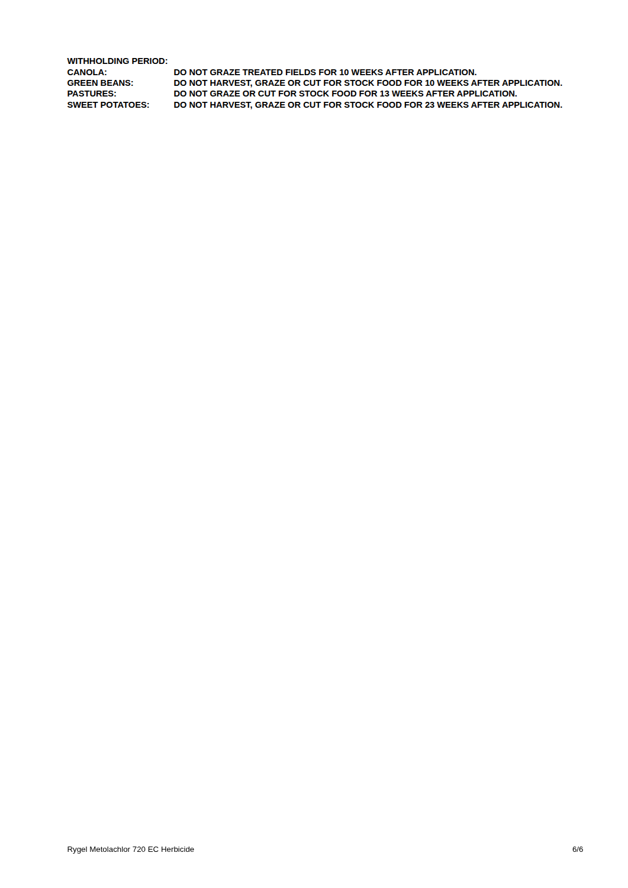WITHHOLDING PERIOD:
| CANOLA: | DO NOT GRAZE TREATED FIELDS FOR 10 WEEKS AFTER APPLICATION. |
| GREEN BEANS: | DO NOT HARVEST, GRAZE OR CUT FOR STOCK FOOD FOR 10 WEEKS AFTER APPLICATION. |
| PASTURES: | DO NOT GRAZE OR CUT FOR STOCK FOOD FOR 13 WEEKS AFTER APPLICATION. |
| SWEET POTATOES: | DO NOT HARVEST, GRAZE OR CUT FOR STOCK FOOD FOR 23 WEEKS AFTER APPLICATION. |
Rygel Metolachlor 720 EC Herbicide 6/6